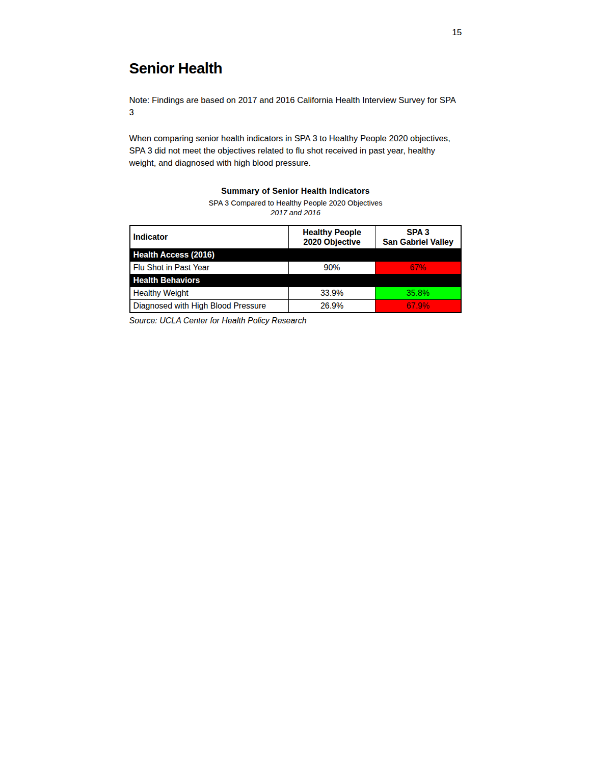15
Senior Health
Note: Findings are based on 2017 and 2016 California Health Interview Survey for SPA 3
When comparing senior health indicators in SPA 3 to Healthy People 2020 objectives, SPA 3 did not meet the objectives related to flu shot received in past year, healthy weight, and diagnosed with high blood pressure.
Summary of Senior Health Indicators
SPA 3 Compared to Healthy People 2020 Objectives
2017 and 2016
| Indicator | Healthy People 2020 Objective | SPA 3 San Gabriel Valley |
| --- | --- | --- |
| Health Access (2016) |
| Flu Shot in Past Year | 90% | 67% |
| Health Behaviors |
| Healthy Weight | 33.9% | 35.8% |
| Diagnosed with High Blood Pressure | 26.9% | 67.9% |
Source: UCLA Center for Health Policy Research